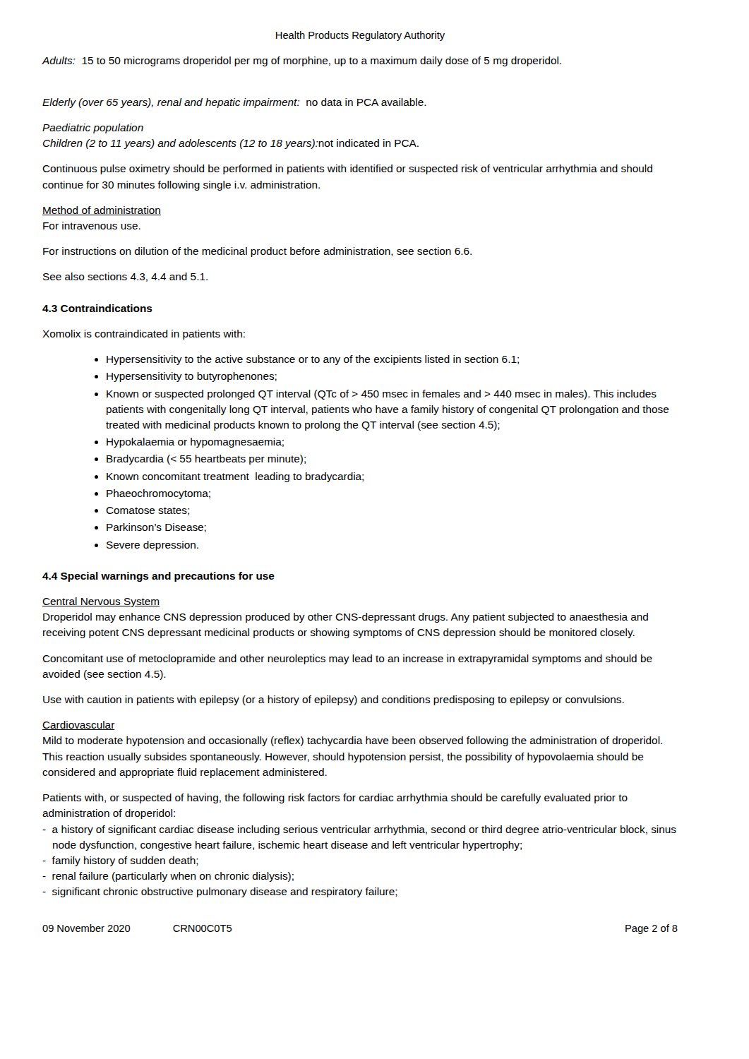Health Products Regulatory Authority
Adults: 15 to 50 micrograms droperidol per mg of morphine, up to a maximum daily dose of 5 mg droperidol.
Elderly (over 65 years), renal and hepatic impairment: no data in PCA available.
Paediatric population
Children (2 to 11 years) and adolescents (12 to 18 years): not indicated in PCA.
Continuous pulse oximetry should be performed in patients with identified or suspected risk of ventricular arrhythmia and should continue for 30 minutes following single i.v. administration.
Method of administration
For intravenous use.
For instructions on dilution of the medicinal product before administration, see section 6.6.
See also sections 4.3, 4.4 and 5.1.
4.3 Contraindications
Xomolix is contraindicated in patients with:
Hypersensitivity to the active substance or to any of the excipients listed in section 6.1;
Hypersensitivity to butyrophenones;
Known or suspected prolonged QT interval (QTc of > 450 msec in females and > 440 msec in males). This includes patients with congenitally long QT interval, patients who have a family history of congenital QT prolongation and those treated with medicinal products known to prolong the QT interval (see section 4.5);
Hypokalaemia or hypomagnesaemia;
Bradycardia (< 55 heartbeats per minute);
Known concomitant treatment leading to bradycardia;
Phaeochromocytoma;
Comatose states;
Parkinson’s Disease;
Severe depression.
4.4 Special warnings and precautions for use
Central Nervous System
Droperidol may enhance CNS depression produced by other CNS-depressant drugs. Any patient subjected to anaesthesia and receiving potent CNS depressant medicinal products or showing symptoms of CNS depression should be monitored closely.
Concomitant use of metoclopramide and other neuroleptics may lead to an increase in extrapyramidal symptoms and should be avoided (see section 4.5).
Use with caution in patients with epilepsy (or a history of epilepsy) and conditions predisposing to epilepsy or convulsions.
Cardiovascular
Mild to moderate hypotension and occasionally (reflex) tachycardia have been observed following the administration of droperidol. This reaction usually subsides spontaneously. However, should hypotension persist, the possibility of hypovolaemia should be considered and appropriate fluid replacement administered.
Patients with, or suspected of having, the following risk factors for cardiac arrhythmia should be carefully evaluated prior to administration of droperidol:
- a history of significant cardiac disease including serious ventricular arrhythmia, second or third degree atrio-ventricular block, sinus node dysfunction, congestive heart failure, ischemic heart disease and left ventricular hypertrophy;
- family history of sudden death;
- renal failure (particularly when on chronic dialysis);
- significant chronic obstructive pulmonary disease and respiratory failure;
09 November 2020 CRN00C0T5 Page 2 of 8